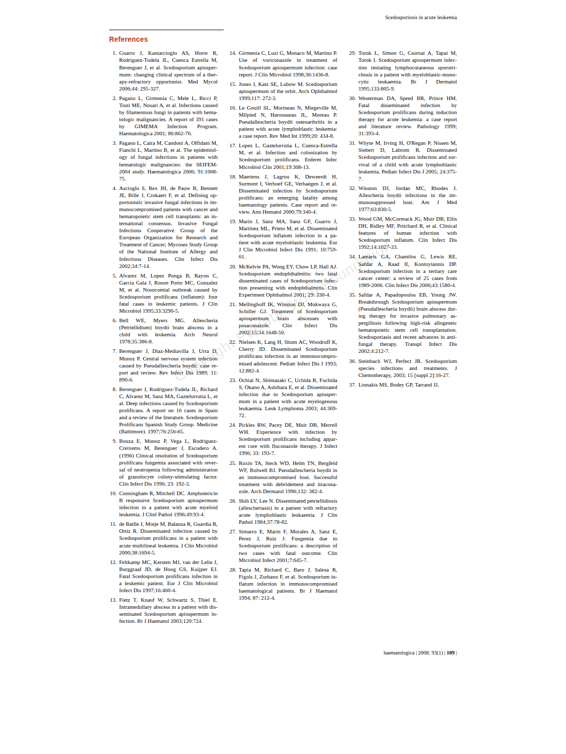Scedosporiosis in acute leukemia
References
Guarro J, Kantarcioglu AS, Horre R, Rodriguez-Tudela JL, Cuenca Estrella M, Berenguer J, et al. Scedosporium apiospermum: changing clinical spectrum of a therapy-refractory opportunist. Med Mycol 2006;44: 295-327.
Pagano L, Girmenia C, Mele L, Ricci P, Tosti ME, Nosari A, et al. Infections caused by filamentous fungi in patients with hematologic malignancies. A report of 391 cases by GIMEMA Infection Program. Haematologica 2001; 86:862-70.
Pagano L, Caira M, Candoni A, Offidani M, Fianchi L, Martino B, et al. The epidemiology of fungal infections in patients with hematologic malignancies: the SEIFEM-2004 study. Haematologica 2006; 91:1068-75.
Ascioglu S, Rex JH, de Pauw B, Bennett JE, Bille J, Crokaert F, et al. Defining opportunistic invasive fungal infections in immunocompromised patients with cancer and hematopoietic stem cell transplants: an international consensus. Invasive Fungal Infections Cooperative Group of the European Organization for Research and Treatment of Cancer; Mycoses Study Group of the National Institute of Allergy and Infectious Diseases. Clin Infect Dis 2002;34:7-14.
Alvarez M, Lopez Ponga B, Rayon C, Garcia Gala J, Roson Porto MC, Gonzalez M, et al. Nosocomial outbreak caused by Scedosporium prolificans (inflatum): four fatal cases in leukemic patients. J Clin Microbiol 1995;33:3290-5.
Bell WE, Myers MG. Allescheria (Petriellidium) boydii brain abscess in a child with leukemia. Arch Neurol 1978;35:386-8.
Berenguer J, Diaz-Mediavilla J, Urra D, Munoz P. Central nervous system infection caused by Pseudallescheria boydii: case report and review. Rev Infect Dis 1989; 11: 890-6.
Berenguer J, Rodriguez-Tudela JL, Richard C, Alvarez M, Sanz MA, Gaztelurrutia L, et al. Deep infections caused by Scedosporium prolificans. A report on 16 cases in Spain and a review of the literature. Scedosporium Prolificans Spanish Study Group. Medicine (Baltimore). 1997;76:256-65.
Bouza E, Munoz P, Vega L, Rodriguez-Creixems M, Berenguer J, Escudero A. (1996) Clinical resolution of Scedosporium prolificans fungemia associated with reversal of neutropenia following administration of granulocyte colony-stimulating factor. Clin Infect Dis 1996; 23: 192-3.
Cunningham R, Mitchell DC. Amphotericin B responsive Scedosporium apiospermum infection in a patient with acute myeloid leukemia. J Clinl Pathol 1996;49:93-4.
de Batlle J, Motje M, Balanza R, Guardia R, Ortiz R. Disseminated infection caused by Scedosporium prolificans in a patient with acute multilineal leukemia. J Clin Microbiol 2000;38:1694-5.
Feltkamp MC, Kersten MJ, van der Lelie J, Burggraaf JD, de Hoog GS, Kuijper EJ. Fatal Scedosporium prolificans infection in a leukemic patient. Eur J Clin Microbiol Infect Dis 1997;16:460-4.
Fietz T, Knauf W, Schwartz S, Thiel E. Intramedullary abscess in a patient with disseminated Scedosporium apiospermum infection. Br J Haematol 2003;120:724.
Girmenia C, Luzi G, Monaco M, Martino P. Use of voriconazole in treatment of Scedosporium apiospermum infection: case report. J Clin Microbiol 1998;36:1436-8.
Jones J, Katz SE, Lubow M. Scedosporium apiospermum of the orbit. Arch Ophthalmol 1999;117: 272-3.
Le Gouill SL, Morineau N, Miegeville M, Milpied N, Harousseau JL, Moreau P. Pseudallescheria boydii osteoarthritis in a patient with acute lymphoblastic leukemia: a case report. Rev Med Int 1999;20: 434-8.
Lopez L, Gaztelurrutia L, Cuenca-Estrella M, et al. Infection and colonization by Scedosporium prolificans. Enferm Infec Microbiol Clin 2001;19:308-13.
Maertens J, Lagrou K, Deweerdt H, Surmont I, Verhoef GE, Verhaegen J, et al. Disseminated infection by Scedosporium prolificans: an emerging fatality among haematology patients. Case report and review. Ann Hematol 2000;79:340-4.
Marin J, Sanz MA, Sanz GF, Guarro J, Martínez ML, Prieto M, et al. Disseminated Scedosporium inflatum infection in a patient with acute myeloblastic leukemia. Eur J Clin Microbiol Infect Dis 1991; 10:759-61.
McKelvie PA, Wong EY, Chow LP, Hall AJ. Scedosporium endophthalmitis: two fatal disseminated cases of Scedosporium infection presenting with endophthalmitis. Clin Experiment Ophthalmol 2001; 29: 330-4.
Mellinghoff IK, Winston DJ, Mukwaya G, Schiller GJ. Treatment of Scedosporium apiospermum brain abscesses with posaconazole. Clin Infect Dis 2002;15;34:1648-50.
Nielsen K, Lang H, Shum AC, Woodruff K, Cherry JD. Disseminated Scedosporium prolificans infection in an immunocompromised adolescent. Pediatr Infect Dis J 1993; 12:882-4.
Ochiai N, Shimazaki C, Uchida R, Fuchida S, Okano A, Ashihara E, et al. Disseminated infection due to Scedosporium apiospermum in a patient with acute myelogenous leukaemia. Leuk Lymphoma 2003; 44:369-72.
Pickles RW, Pacey DE, Muir DB, Merrell WH. Experience with infection by Scedosporium prolificans including apparent cure with fluconazole therapy. J Infect 1996; 33: 193-7.
Ruxin TA, Steck WD, Helm TN, Bergfeld WF, Bolwell BJ. Pseudallescheria boydii in an immunocompromised host. Successful treatment with debridement and itraconazole. Arch Dermatol 1996;132: 382-4.
Shih LY, Lee N. Disseminated petriellidiosis (allescheriasis) in a patient with refractory acute lymphoblastic leukaemia. J Clin Pathol 1984;37:78-82.
Simarro E, Marin F, Morales A, Sanz E, Perez J, Ruiz J. Fungemia due to Scedosporium prolificans: a description of two cases with fatal outcome. Clin Microbiol Infect 2001;7:645-7.
Tapia M, Richard C, Baro J, Salesa R, Figols J, Zurbano F, et al. Scedosporium inflatum infection in immunocompromised haematological patients. Br J Haematol 1994; 87: 212-4.
Torok L, Simon G, Csornai A, Tapai M, Torok I. Scedosporium apiospermum infection imitating lymphocutaneous sporotrichosis in a patient with myeloblastic-monocytic leukaemia. Br J Dermatol 1995;133:805-9.
Westerman DA, Speed BR, Prince HM. Fatal disseminated infection by Scedosporium prolificans during induction therapy for acute leukemia: a case report and literature review. Pathology 1999; 31:393-4.
Whyte M, Irving H, O'Regan P, Nissen M, Siebert D, Labrom R. Disseminated Scedosporium prolificans infection and survival of a child with acute lymphoblastic leukemia. Pediatr Infect Dis J 2005; 24:375-7.
Winston DJ, Jordan MC, Rhodes J. Alleschería boydii infections in the immunosuppressed host. Am J Med 1977;63:830-5.
Wood GM, McCormack JG, Muir DB, Ellis DH, Ridley MF, Pritchard R, et al. Clinical features of human infection with Scedosporium inflatum. Clin Infect Dis 1992;14:1027-33.
Lamaris GA, Chamilos G, Lewis RE, Safdar A, Raad II, Kontoyiannis DP. Scedosporium infection in a tertiary care cancer center: a review of 25 cases from 1989-2006. Clin Infect Dis 2006;43:1580-4.
Safdar A, Papadopoulos EB, Young JW. Breakthrough Scedosporium apiospermum (Pseudallescheria boydii) brain abscess during therapy for invasive pulmonary aspergillosis following high-risk allogeneic hematopoietic stem cell transplantation. Scedosporiasis and recent advances in antifungal therapy. Transpl Infect Dis 2002;4:212-7.
Steinbach WJ, Perfect JR. Scedosporium species infections and treatments. J Chemotherapy, 2003; 15 [suppl 2]:16-27.
Lionakis MS, Bodey GP, Tarrand JJ,
haematologica | 2008; 93(1) | 109 |
Copyright Ferrata Storti Foundation